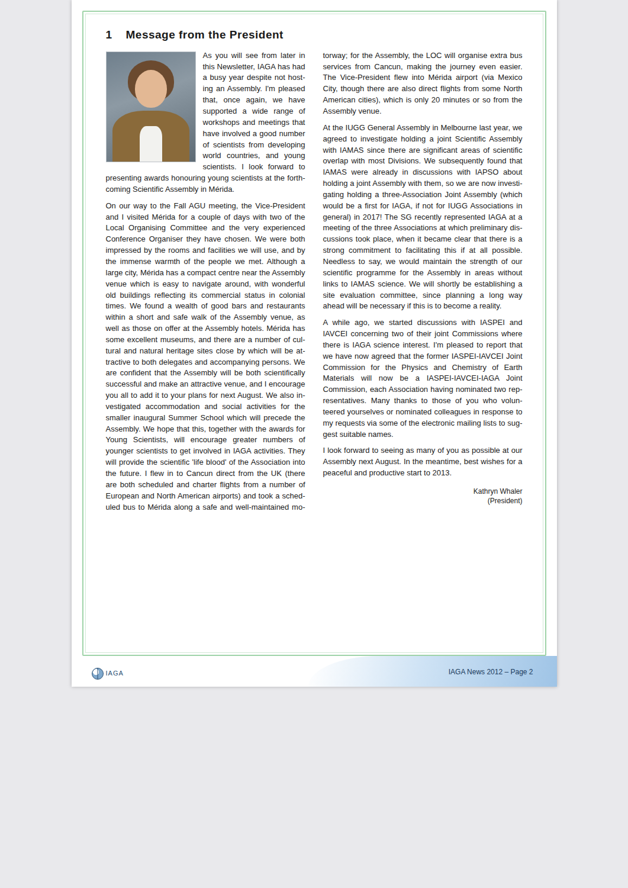1 Message from the President
As you will see from later in this Newsletter, IAGA has had a busy year despite not hosting an Assembly. I'm pleased that, once again, we have supported a wide range of workshops and meetings that have involved a good number of scientists from developing world countries, and young scientists. I look forward to presenting awards honouring young scientists at the forthcoming Scientific Assembly in Mérida.
On our way to the Fall AGU meeting, the Vice-President and I visited Mérida for a couple of days with two of the Local Organising Committee and the very experienced Conference Organiser they have chosen. We were both impressed by the rooms and facilities we will use, and by the immense warmth of the people we met. Although a large city, Mérida has a compact centre near the Assembly venue which is easy to navigate around, with wonderful old buildings reflecting its commercial status in colonial times. We found a wealth of good bars and restaurants within a short and safe walk of the Assembly venue, as well as those on offer at the Assembly hotels. Mérida has some excellent museums, and there are a number of cultural and natural heritage sites close by which will be attractive to both delegates and accompanying persons. We are confident that the Assembly will be both scientifically successful and make an attractive venue, and I encourage you all to add it to your plans for next August. We also investigated accommodation and social activities for the smaller inaugural Summer School which will precede the Assembly. We hope that this, together with the awards for Young Scientists, will encourage greater numbers of younger scientists to get involved in IAGA activities. They will provide the scientific 'life blood' of the Association into the future. I flew in to Cancun direct from the UK (there are both scheduled and charter flights from a number of European and North American airports) and took a scheduled bus to Mérida along a safe and well-maintained motorway; for the Assembly, the LOC will organise extra bus services from Cancun, making the journey even easier. The Vice-President flew into Mérida airport (via Mexico City, though there are also direct flights from some North American cities), which is only 20 minutes or so from the Assembly venue.
At the IUGG General Assembly in Melbourne last year, we agreed to investigate holding a joint Scientific Assembly with IAMAS since there are significant areas of scientific overlap with most Divisions. We subsequently found that IAMAS were already in discussions with IAPSO about holding a joint Assembly with them, so we are now investigating holding a three-Association Joint Assembly (which would be a first for IAGA, if not for IUGG Associations in general) in 2017! The SG recently represented IAGA at a meeting of the three Associations at which preliminary discussions took place, when it became clear that there is a strong commitment to facilitating this if at all possible. Needless to say, we would maintain the strength of our scientific programme for the Assembly in areas without links to IAMAS science. We will shortly be establishing a site evaluation committee, since planning a long way ahead will be necessary if this is to become a reality.
A while ago, we started discussions with IASPEI and IAVCEI concerning two of their joint Commissions where there is IAGA science interest. I'm pleased to report that we have now agreed that the former IASPEI-IAVCEI Joint Commission for the Physics and Chemistry of Earth Materials will now be a IASPEI-IAVCEI-IAGA Joint Commission, each Association having nominated two representatives. Many thanks to those of you who volunteered yourselves or nominated colleagues in response to my requests via some of the electronic mailing lists to suggest suitable names.
I look forward to seeing as many of you as possible at our Assembly next August. In the meantime, best wishes for a peaceful and productive start to 2013.
Kathryn Whaler
(President)
IAGA
IAGA News 2012 – Page 2